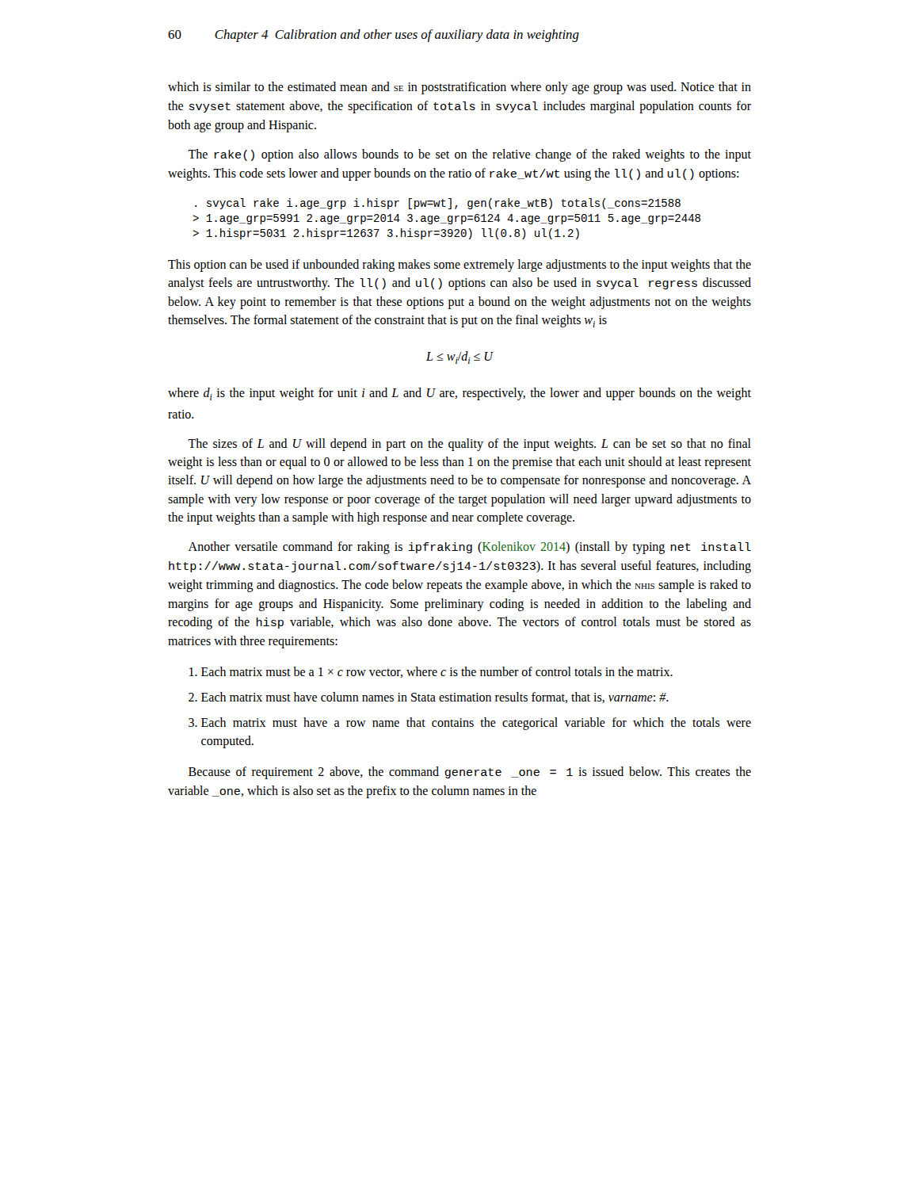60 Chapter 4 Calibration and other uses of auxiliary data in weighting
which is similar to the estimated mean and se in poststratification where only age group was used. Notice that in the svyset statement above, the specification of totals in svycal includes marginal population counts for both age group and Hispanic.
The rake() option also allows bounds to be set on the relative change of the raked weights to the input weights. This code sets lower and upper bounds on the ratio of rake_wt/wt using the ll() and ul() options:
. svycal rake i.age_grp i.hispr [pw=wt], gen(rake_wtB) totals(_cons=21588
> 1.age_grp=5991 2.age_grp=2014 3.age_grp=6124 4.age_grp=5011 5.age_grp=2448
> 1.hispr=5031 2.hispr=12637 3.hispr=3920) ll(0.8) ul(1.2)
This option can be used if unbounded raking makes some extremely large adjustments to the input weights that the analyst feels are untrustworthy. The ll() and ul() options can also be used in svycal regress discussed below. A key point to remember is that these options put a bound on the weight adjustments not on the weights themselves. The formal statement of the constraint that is put on the final weights wi is
L ≤ wi/di ≤ U
where di is the input weight for unit i and L and U are, respectively, the lower and upper bounds on the weight ratio.
The sizes of L and U will depend in part on the quality of the input weights. L can be set so that no final weight is less than or equal to 0 or allowed to be less than 1 on the premise that each unit should at least represent itself. U will depend on how large the adjustments need to be to compensate for nonresponse and noncoverage. A sample with very low response or poor coverage of the target population will need larger upward adjustments to the input weights than a sample with high response and near complete coverage.
Another versatile command for raking is ipfraking (Kolenikov 2014) (install by typing net install http://www.stata-journal.com/software/sj14-1/st0323). It has several useful features, including weight trimming and diagnostics. The code below repeats the example above, in which the nhis sample is raked to margins for age groups and Hispanicity. Some preliminary coding is needed in addition to the labeling and recoding of the hisp variable, which was also done above. The vectors of control totals must be stored as matrices with three requirements:
Each matrix must be a 1 × c row vector, where c is the number of control totals in the matrix.
Each matrix must have column names in Stata estimation results format, that is, varname: #.
Each matrix must have a row name that contains the categorical variable for which the totals were computed.
Because of requirement 2 above, the command generate _one = 1 is issued below. This creates the variable _one, which is also set as the prefix to the column names in the